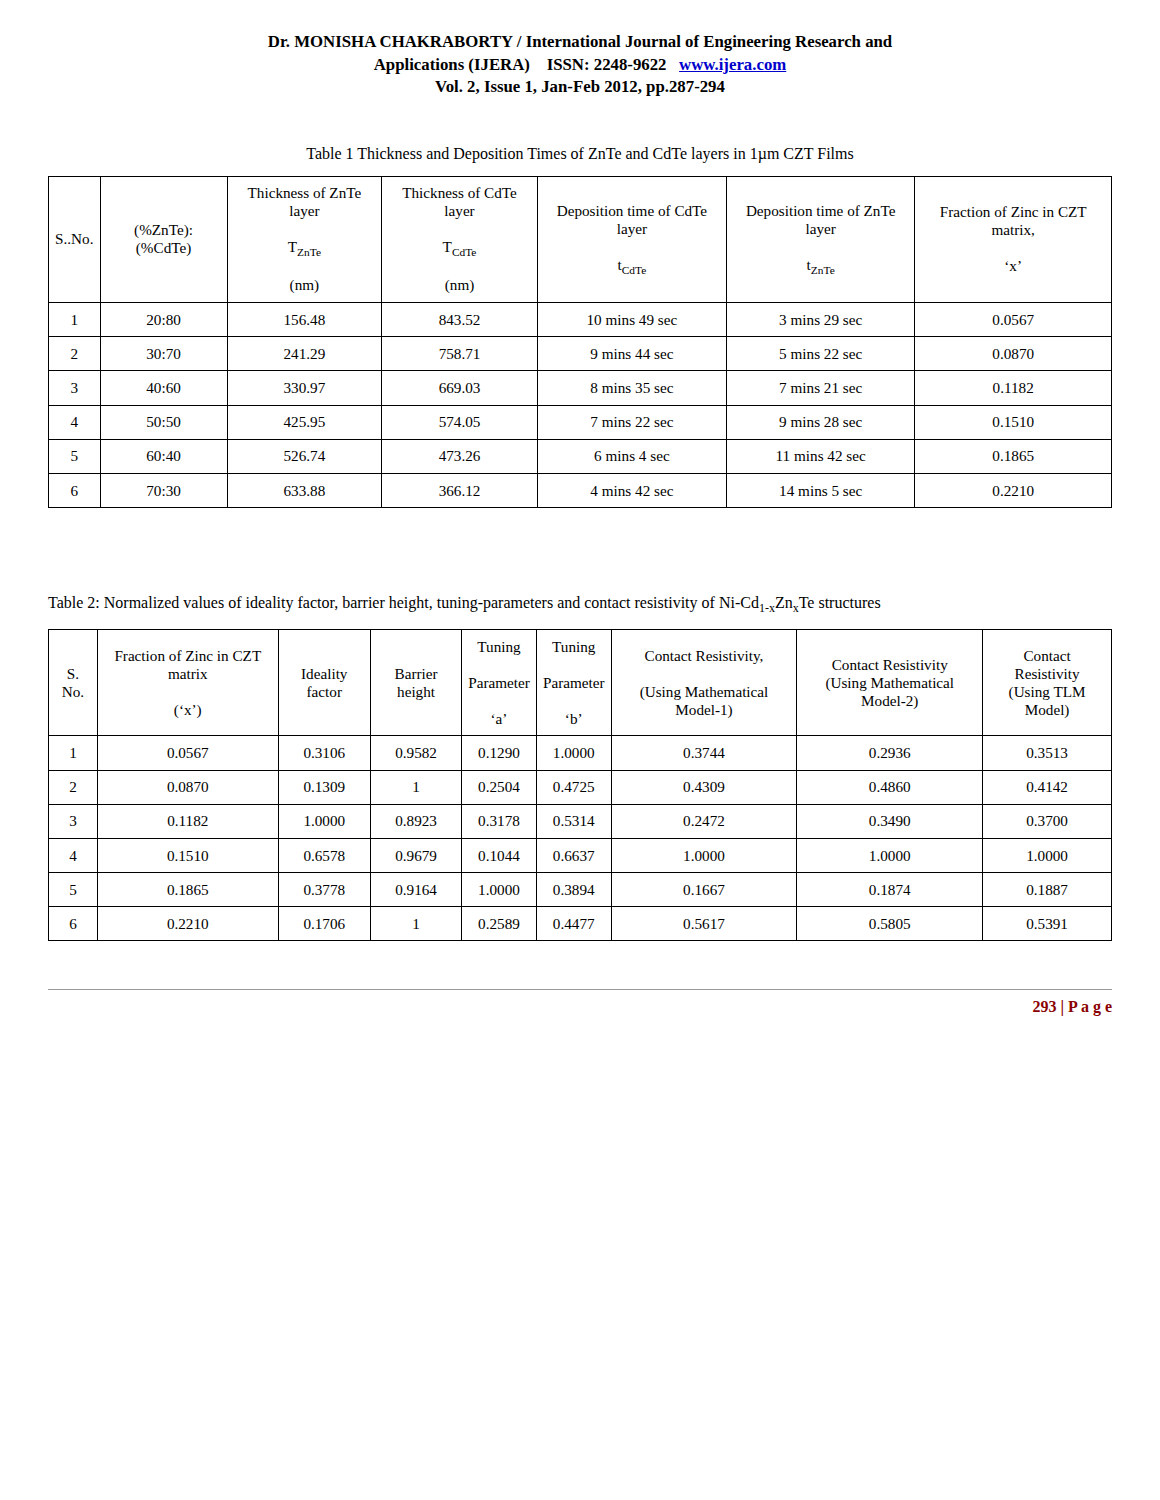Dr. MONISHA CHAKRABORTY / International Journal of Engineering Research and
Applications (IJERA) ISSN: 2248-9622 www.ijera.com
Vol. 2, Issue 1, Jan-Feb 2012, pp.287-294
Table 1 Thickness and Deposition Times of ZnTe and CdTe layers in 1µm CZT Films
| S..No. | (%ZnTe): (%CdTe) | Thickness of ZnTe layer T ZnTe (nm) | Thickness of CdTe layer T CdTe (nm) | Deposition time of CdTe layer t CdTe | Deposition time of ZnTe layer t ZnTe | Fraction of Zinc in CZT matrix, ‘x’ |
| --- | --- | --- | --- | --- | --- | --- |
| 1 | 20:80 | 156.48 | 843.52 | 10 mins 49 sec | 3 mins 29 sec | 0.0567 |
| 2 | 30:70 | 241.29 | 758.71 | 9 mins 44 sec | 5 mins 22 sec | 0.0870 |
| 3 | 40:60 | 330.97 | 669.03 | 8 mins 35 sec | 7 mins 21 sec | 0.1182 |
| 4 | 50:50 | 425.95 | 574.05 | 7 mins 22 sec | 9 mins 28 sec | 0.1510 |
| 5 | 60:40 | 526.74 | 473.26 | 6 mins 4 sec | 11 mins 42 sec | 0.1865 |
| 6 | 70:30 | 633.88 | 366.12 | 4 mins 42 sec | 14 mins 5 sec | 0.2210 |
Table 2: Normalized values of ideality factor, barrier height, tuning-parameters and contact resistivity of Ni-Cd1-xZnxTe structures
| S. No. | Fraction of Zinc in CZT matrix (‘x’) | Ideality factor | Barrier height | Tuning Parameter ‘a’ | Tuning Parameter ‘b’ | Contact Resistivity, (Using Mathematical Model-1) | Contact Resistivity (Using Mathematical Model-2) | Contact Resistivity (Using TLM Model) |
| --- | --- | --- | --- | --- | --- | --- | --- | --- |
| 1 | 0.0567 | 0.3106 | 0.9582 | 0.1290 | 1.0000 | 0.3744 | 0.2936 | 0.3513 |
| 2 | 0.0870 | 0.1309 | 1 | 0.2504 | 0.4725 | 0.4309 | 0.4860 | 0.4142 |
| 3 | 0.1182 | 1.0000 | 0.8923 | 0.3178 | 0.5314 | 0.2472 | 0.3490 | 0.3700 |
| 4 | 0.1510 | 0.6578 | 0.9679 | 0.1044 | 0.6637 | 1.0000 | 1.0000 | 1.0000 |
| 5 | 0.1865 | 0.3778 | 0.9164 | 1.0000 | 0.3894 | 0.1667 | 0.1874 | 0.1887 |
| 6 | 0.2210 | 0.1706 | 1 | 0.2589 | 0.4477 | 0.5617 | 0.5805 | 0.5391 |
293 | P a g e